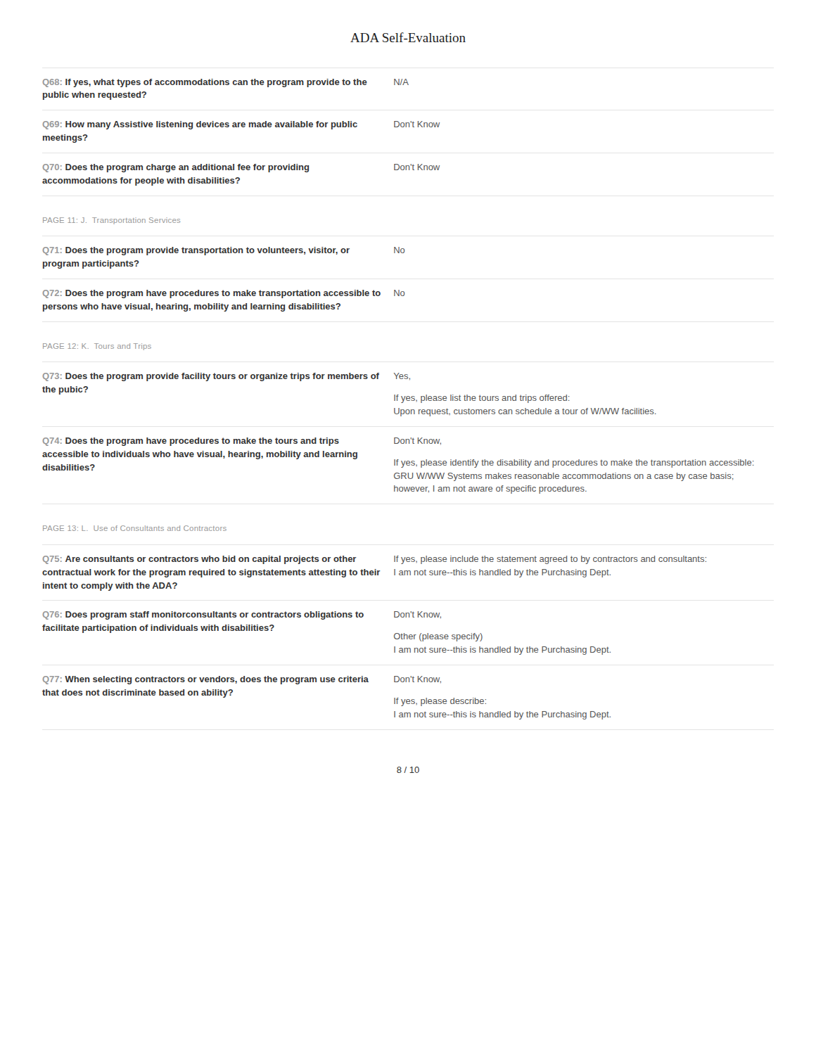ADA Self-Evaluation
| Q68: If yes, what types of accommodations can the program provide to the public when requested? | N/A |
| Q69: How many Assistive listening devices are made available for public meetings? | Don't Know |
| Q70: Does the program charge an additional fee for providing accommodations for people with disabilities? | Don't Know |
PAGE 11: J. Transportation Services
| Q71: Does the program provide transportation to volunteers, visitor, or program participants? | No |
| Q72: Does the program have procedures to make transportation accessible to persons who have visual, hearing, mobility and learning disabilities? | No |
PAGE 12: K. Tours and Trips
| Q73: Does the program provide facility tours or organize trips for members of the pubic? | Yes, If yes, please list the tours and trips offered: Upon request, customers can schedule a tour of W/WW facilities. |
| Q74: Does the program have procedures to make the tours and trips accessible to individuals who have visual, hearing, mobility and learning disabilities? | Don't Know, If yes, please identify the disability and procedures to make the transportation accessible: GRU W/WW Systems makes reasonable accommodations on a case by case basis; however, I am not aware of specific procedures. |
PAGE 13: L. Use of Consultants and Contractors
| Q75: Are consultants or contractors who bid on capital projects or other contractual work for the program required to signstatements attesting to their intent to comply with the ADA? | If yes, please include the statement agreed to by contractors and consultants: I am not sure--this is handled by the Purchasing Dept. |
| Q76: Does program staff monitorconsultants or contractors obligations to facilitate participation of individuals with disabilities? | Don't Know, Other (please specify) I am not sure--this is handled by the Purchasing Dept. |
| Q77: When selecting contractors or vendors, does the program use criteria that does not discriminate based on ability? | Don't Know, If yes, please describe: I am not sure--this is handled by the Purchasing Dept. |
8 / 10